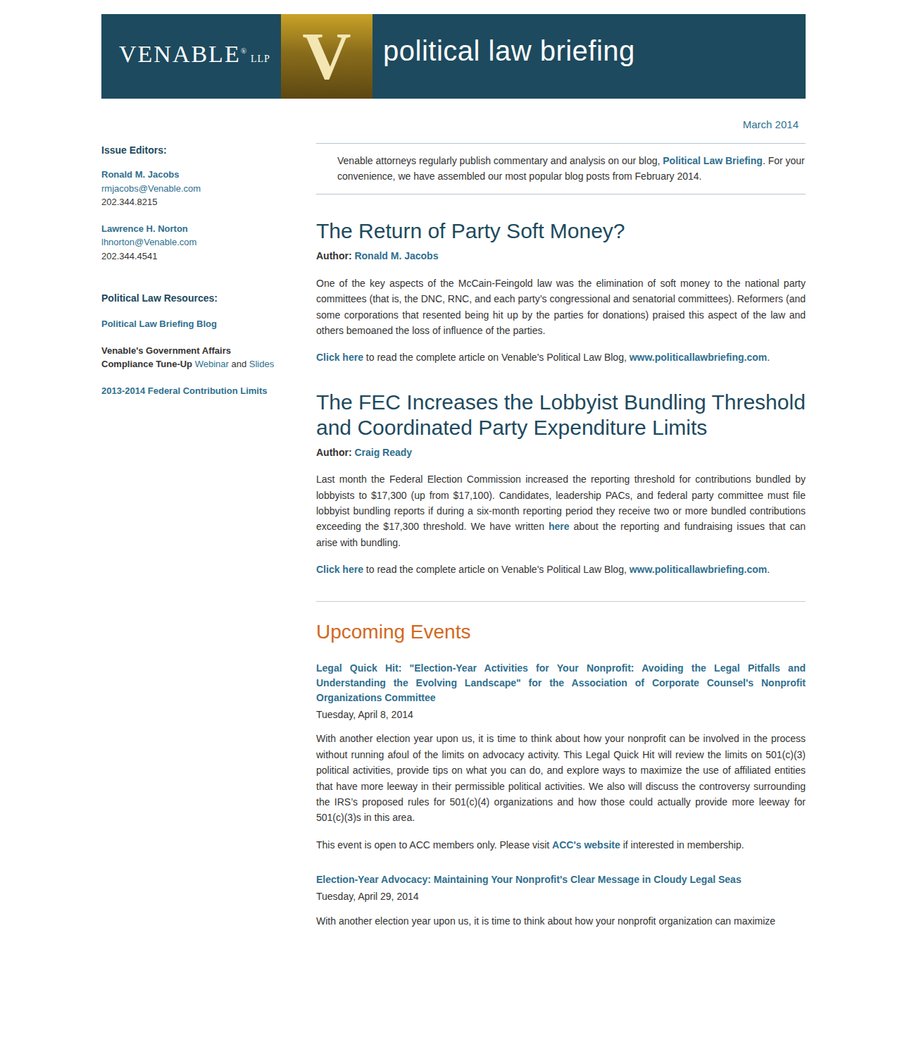VENABLE®LLP
V
political law briefing
March 2014
Issue Editors:
Ronald M. Jacobs
rmjacobs@Venable.com
202.344.8215
Lawrence H. Norton
lhnorton@Venable.com
202.344.4541
Political Law Resources:
Political Law Briefing Blog
Venable's Government Affairs Compliance Tune-Up Webinar and Slides
2013-2014 Federal Contribution Limits
Venable attorneys regularly publish commentary and analysis on our blog, Political Law Briefing. For your convenience, we have assembled our most popular blog posts from February 2014.
The Return of Party Soft Money?
Author: Ronald M. Jacobs
One of the key aspects of the McCain-Feingold law was the elimination of soft money to the national party committees (that is, the DNC, RNC, and each party’s congressional and senatorial committees). Reformers (and some corporations that resented being hit up by the parties for donations) praised this aspect of the law and others bemoaned the loss of influence of the parties.
Click here to read the complete article on Venable's Political Law Blog, www.politicallawbriefing.com.
The FEC Increases the Lobbyist Bundling Threshold and Coordinated Party Expenditure Limits
Author: Craig Ready
Last month the Federal Election Commission increased the reporting threshold for contributions bundled by lobbyists to $17,300 (up from $17,100). Candidates, leadership PACs, and federal party committee must file lobbyist bundling reports if during a six-month reporting period they receive two or more bundled contributions exceeding the $17,300 threshold. We have written here about the reporting and fundraising issues that can arise with bundling.
Click here to read the complete article on Venable's Political Law Blog, www.politicallawbriefing.com.
Upcoming Events
Legal Quick Hit: "Election-Year Activities for Your Nonprofit: Avoiding the Legal Pitfalls and Understanding the Evolving Landscape" for the Association of Corporate Counsel's Nonprofit Organizations Committee
Tuesday, April 8, 2014
With another election year upon us, it is time to think about how your nonprofit can be involved in the process without running afoul of the limits on advocacy activity. This Legal Quick Hit will review the limits on 501(c)(3) political activities, provide tips on what you can do, and explore ways to maximize the use of affiliated entities that have more leeway in their permissible political activities. We also will discuss the controversy surrounding the IRS’s proposed rules for 501(c)(4) organizations and how those could actually provide more leeway for 501(c)(3)s in this area.
This event is open to ACC members only. Please visit ACC's website if interested in membership.
Election-Year Advocacy: Maintaining Your Nonprofit's Clear Message in Cloudy Legal Seas
Tuesday, April 29, 2014
With another election year upon us, it is time to think about how your nonprofit organization can maximize